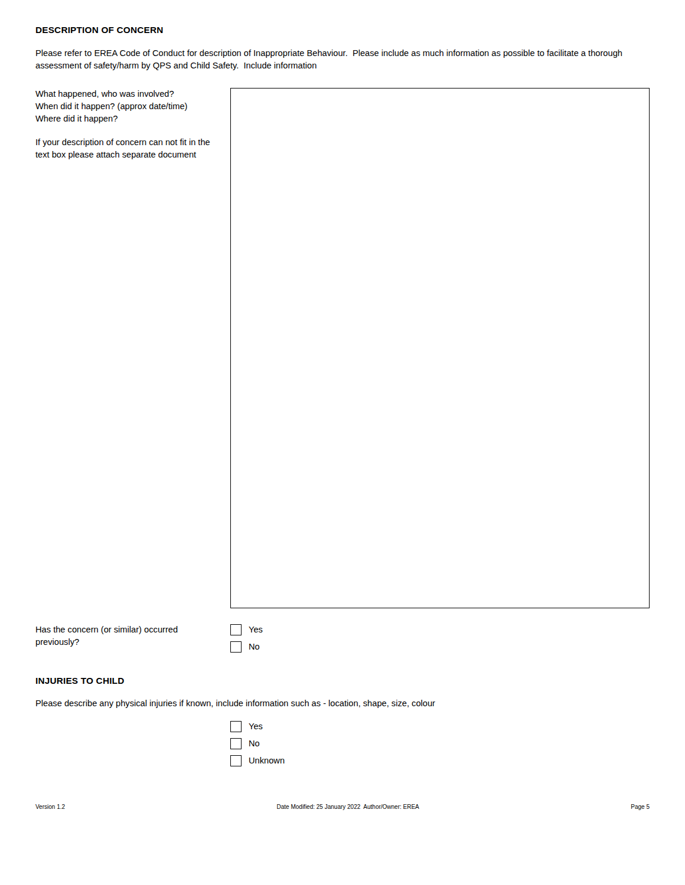DESCRIPTION OF CONCERN
Please refer to EREA Code of Conduct for description of Inappropriate Behaviour. Please include as much information as possible to facilitate a thorough assessment of safety/harm by QPS and Child Safety. Include information
What happened, who was involved?
When did it happen? (approx date/time)
Where did it happen?
If your description of concern can not fit in the text box please attach separate document
Has the concern (or similar) occurred previously?
Yes
No
INJURIES TO CHILD
Please describe any physical injuries if known, include information such as - location, shape, size, colour
Yes
No
Unknown
Version 1.2
Date Modified: 25 January 2022 Author/Owner: EREA
Page 5